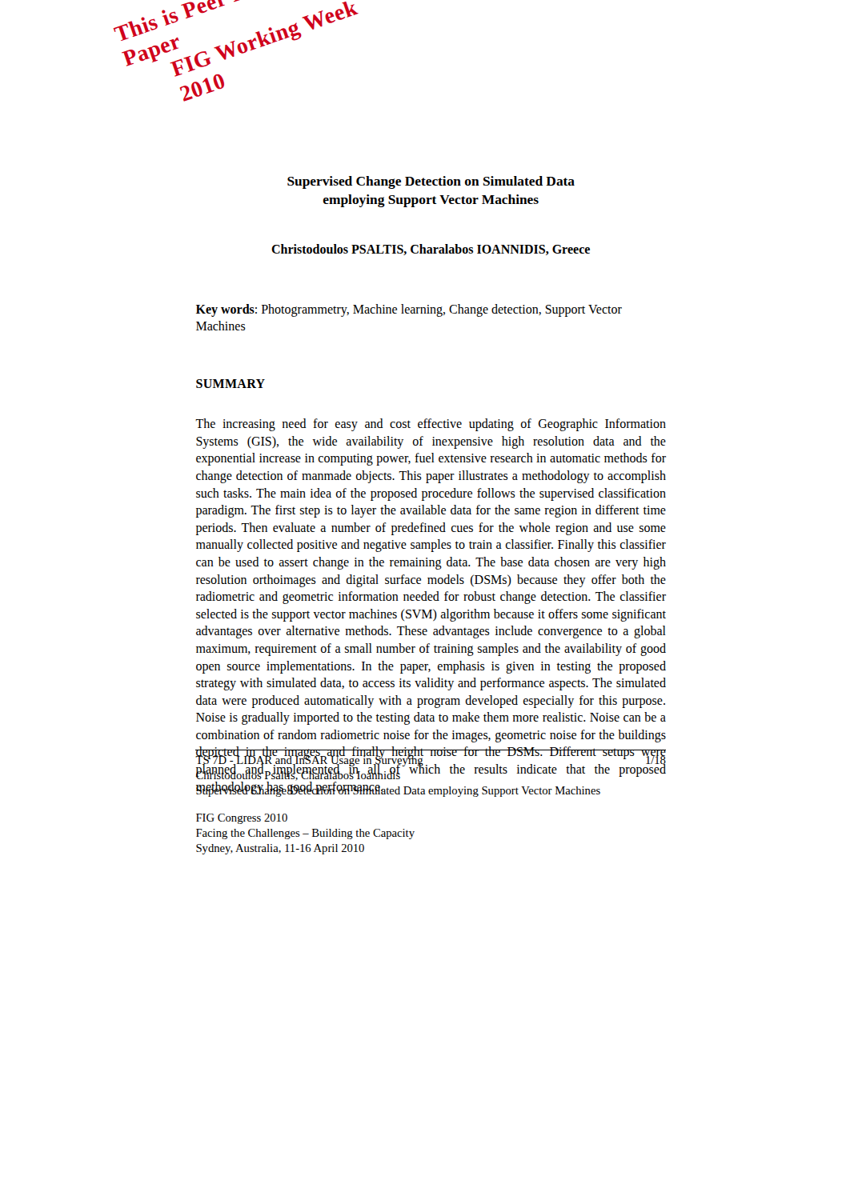This is Peer Reviewed Paper FIG Working Week 2010
Supervised Change Detection on Simulated Data employing Support Vector Machines
Christodoulos PSALTIS, Charalabos IOANNIDIS, Greece
Key words: Photogrammetry, Machine learning, Change detection, Support Vector Machines
SUMMARY
The increasing need for easy and cost effective updating of Geographic Information Systems (GIS), the wide availability of inexpensive high resolution data and the exponential increase in computing power, fuel extensive research in automatic methods for change detection of manmade objects. This paper illustrates a methodology to accomplish such tasks. The main idea of the proposed procedure follows the supervised classification paradigm. The first step is to layer the available data for the same region in different time periods. Then evaluate a number of predefined cues for the whole region and use some manually collected positive and negative samples to train a classifier. Finally this classifier can be used to assert change in the remaining data. The base data chosen are very high resolution orthoimages and digital surface models (DSMs) because they offer both the radiometric and geometric information needed for robust change detection. The classifier selected is the support vector machines (SVM) algorithm because it offers some significant advantages over alternative methods. These advantages include convergence to a global maximum, requirement of a small number of training samples and the availability of good open source implementations. In the paper, emphasis is given in testing the proposed strategy with simulated data, to access its validity and performance aspects. The simulated data were produced automatically with a program developed especially for this purpose. Noise is gradually imported to the testing data to make them more realistic. Noise can be a combination of random radiometric noise for the images, geometric noise for the buildings depicted in the images and finally height noise for the DSMs. Different setups were planned and implemented in all of which the results indicate that the proposed methodology has good performance.
1/18
TS 7D - LIDAR and InSAR Usage in Surveying
Christodoulos Psaltis, Charalabos Ioannidis
Supervised Change Detection on Simulated Data employing Support Vector Machines
FIG Congress 2010
Facing the Challenges – Building the Capacity
Sydney, Australia, 11-16 April 2010